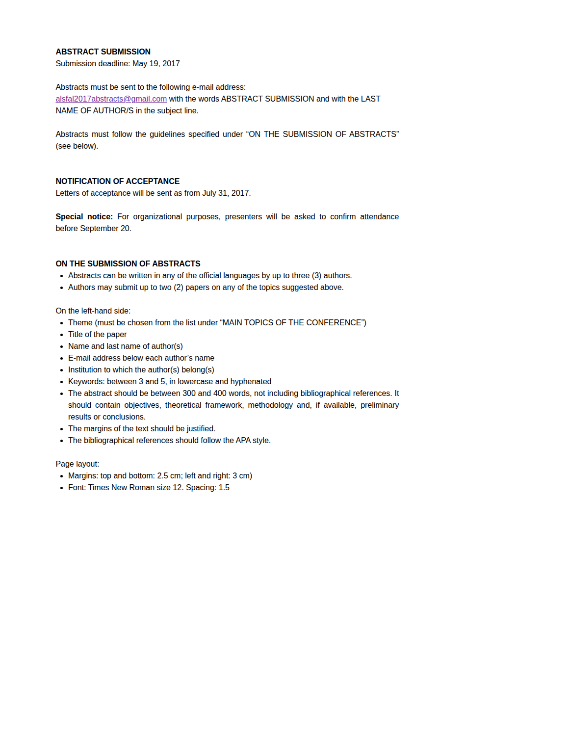Abstract Submission
Submission deadline: May 19, 2017
Abstracts must be sent to the following e-mail address:
alsfal2017abstracts@gmail.com with the words ABSTRACT SUBMISSION and with the LAST NAME OF AUTHOR/S in the subject line.
Abstracts must follow the guidelines specified under “ON THE SUBMISSION OF ABSTRACTS” (see below).
Notification of Acceptance
Letters of acceptance will be sent as from July 31, 2017.
Special notice: For organizational purposes, presenters will be asked to confirm attendance before September 20.
On the Submission of Abstracts
Abstracts can be written in any of the official languages by up to three (3) authors.
Authors may submit up to two (2) papers on any of the topics suggested above.
On the left-hand side:
Theme (must be chosen from the list under “MAIN TOPICS OF THE CONFERENCE”)
Title of the paper
Name and last name of author(s)
E-mail address below each author’s name
Institution to which the author(s) belong(s)
Keywords: between 3 and 5, in lowercase and hyphenated
The abstract should be between 300 and 400 words, not including bibliographical references. It should contain objectives, theoretical framework, methodology and, if available, preliminary results or conclusions.
The margins of the text should be justified.
The bibliographical references should follow the APA style.
Page layout:
Margins: top and bottom: 2.5 cm; left and right: 3 cm)
Font: Times New Roman size 12. Spacing: 1.5